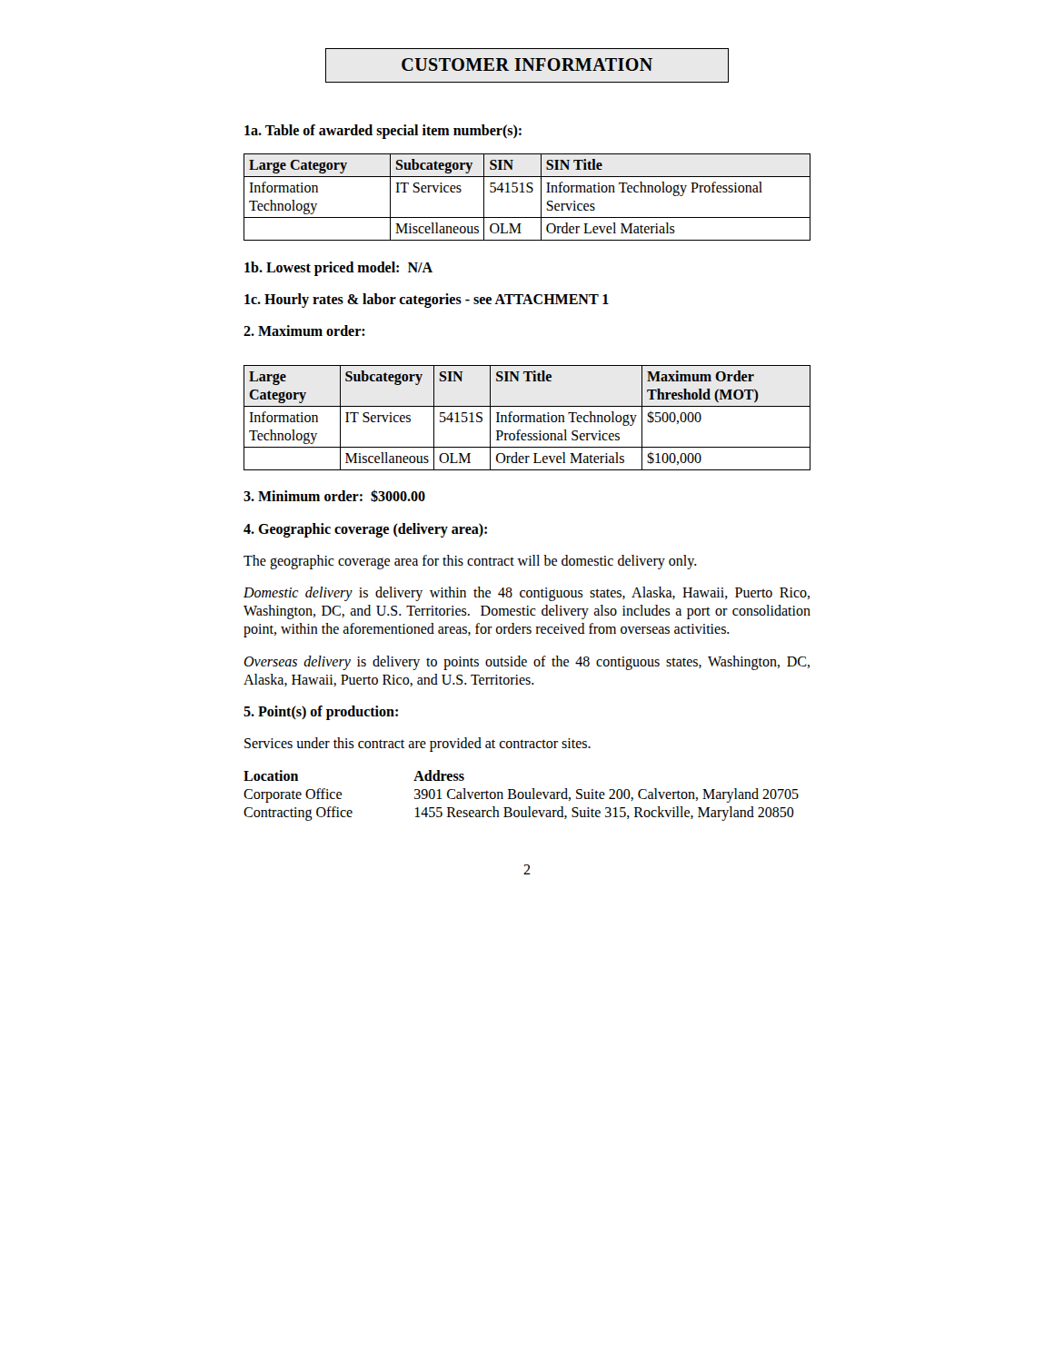CUSTOMER INFORMATION
1a. Table of awarded special item number(s):
| Large Category | Subcategory | SIN | SIN Title |
| --- | --- | --- | --- |
| Information Technology | IT Services | 54151S | Information Technology Professional Services |
| | Miscellaneous | OLM | Order Level Materials |
1b. Lowest priced model: N/A
1c. Hourly rates & labor categories - see ATTACHMENT 1
2. Maximum order:
| Large Category | Subcategory | SIN | SIN Title | Maximum Order Threshold (MOT) |
| --- | --- | --- | --- | --- |
| Information Technology | IT Services | 54151S | Information Technology Professional Services | $500,000 |
| | Miscellaneous | OLM | Order Level Materials | $100,000 |
3. Minimum order: $3000.00
4. Geographic coverage (delivery area):
The geographic coverage area for this contract will be domestic delivery only.
Domestic delivery is delivery within the 48 contiguous states, Alaska, Hawaii, Puerto Rico, Washington, DC, and U.S. Territories. Domestic delivery also includes a port or consolidation point, within the aforementioned areas, for orders received from overseas activities.
Overseas delivery is delivery to points outside of the 48 contiguous states, Washington, DC, Alaska, Hawaii, Puerto Rico, and U.S. Territories.
5. Point(s) of production:
Services under this contract are provided at contractor sites.
| Location | Address |
| Corporate Office | 3901 Calverton Boulevard, Suite 200, Calverton, Maryland 20705 |
| Contracting Office | 1455 Research Boulevard, Suite 315, Rockville, Maryland 20850 |
2